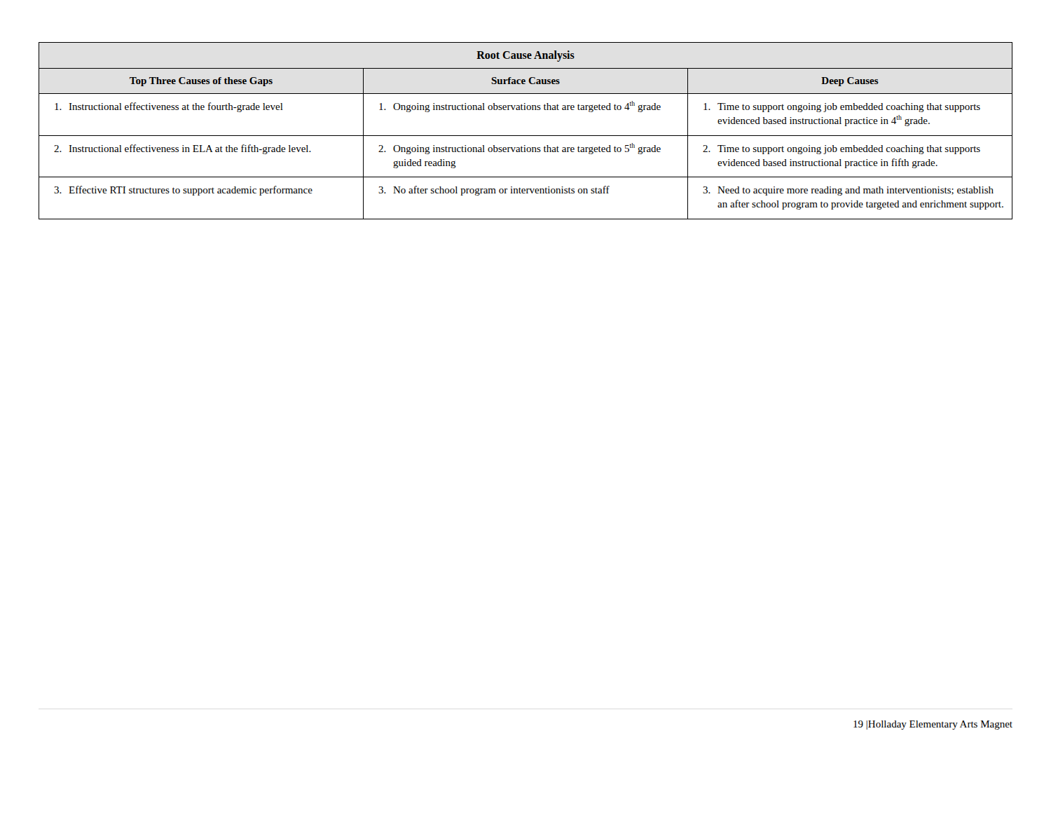| Root Cause Analysis |
| --- |
| Top Three Causes of these Gaps | Surface Causes | Deep Causes |
| Instructional effectiveness at the fourth-grade level | Ongoing instructional observations that are targeted to 4 th grade | Time to support ongoing job embedded coaching that supports evidenced based instructional practice in 4 th grade. |
| Instructional effectiveness in ELA at the fifth-grade level. | Ongoing instructional observations that are targeted to 5 th grade guided reading | Time to support ongoing job embedded coaching that supports evidenced based instructional practice in fifth grade. |
| Effective RTI structures to support academic performance | No after school program or interventionists on staff | Need to acquire more reading and math interventionists; establish an after school program to provide targeted and enrichment support. |
19 |Holladay Elementary Arts Magnet